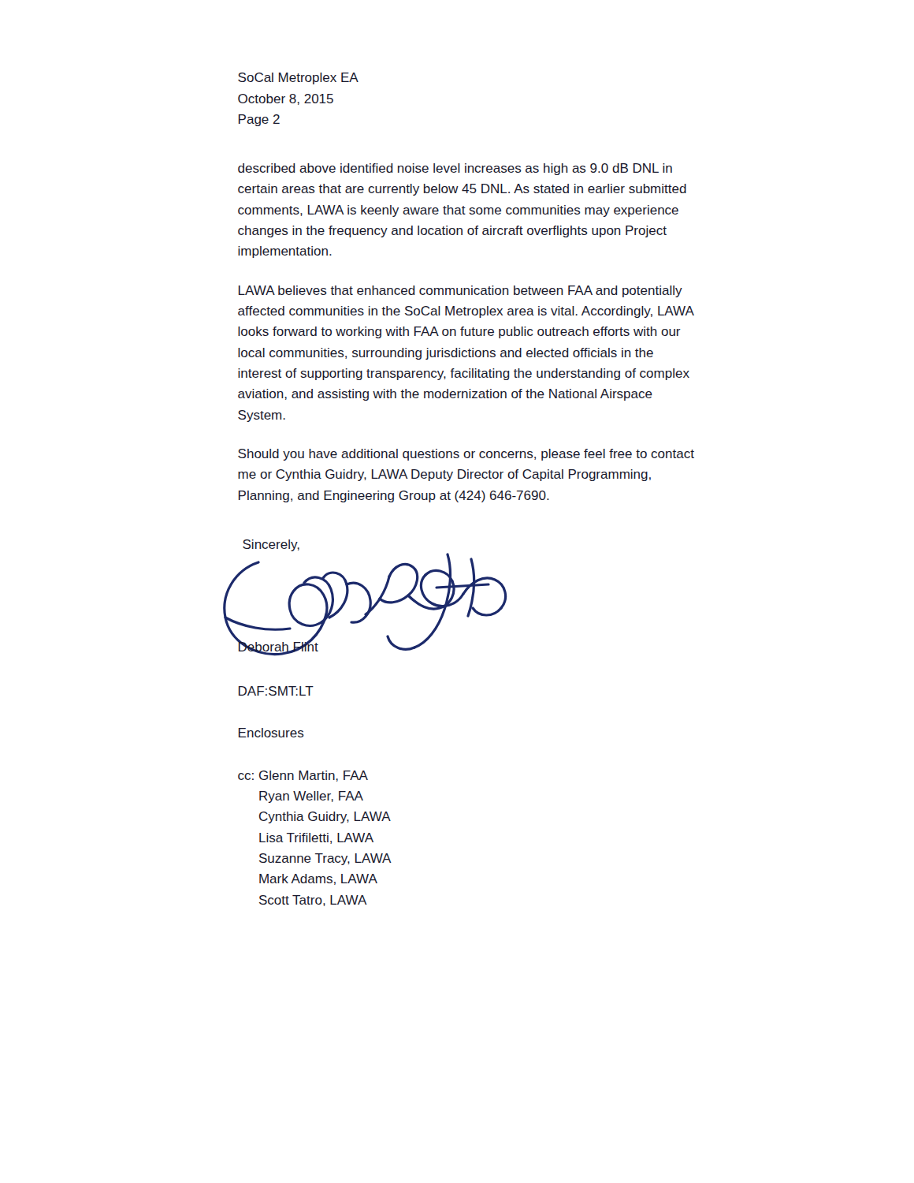SoCal Metroplex EA
October 8, 2015
Page 2
described above identified noise level increases as high as 9.0 dB DNL in certain areas that are currently below 45 DNL. As stated in earlier submitted comments, LAWA is keenly aware that some communities may experience changes in the frequency and location of aircraft overflights upon Project implementation.
LAWA believes that enhanced communication between FAA and potentially affected communities in the SoCal Metroplex area is vital. Accordingly, LAWA looks forward to working with FAA on future public outreach efforts with our local communities, surrounding jurisdictions and elected officials in the interest of supporting transparency, facilitating the understanding of complex aviation, and assisting with the modernization of the National Airspace System.
Should you have additional questions or concerns, please feel free to contact me or Cynthia Guidry, LAWA Deputy Director of Capital Programming, Planning, and Engineering Group at (424) 646-7690.
Sincerely,
Deborah Flint
DAF:SMT:LT
Enclosures
cc: Glenn Martin, FAA
Ryan Weller, FAA
Cynthia Guidry, LAWA
Lisa Trifiletti, LAWA
Suzanne Tracy, LAWA
Mark Adams, LAWA
Scott Tatro, LAWA